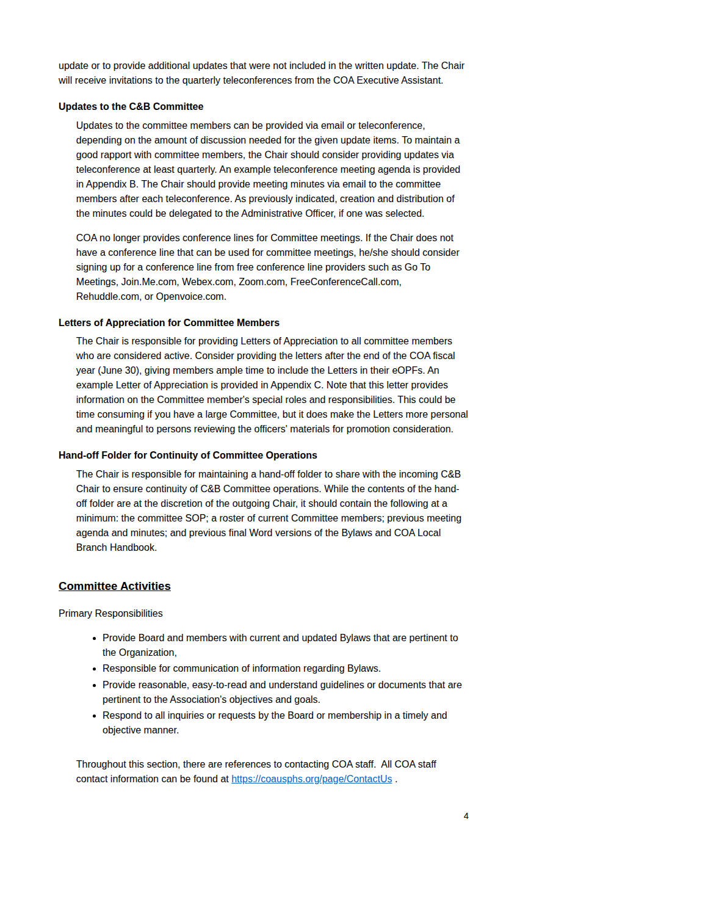update or to provide additional updates that were not included in the written update. The Chair will receive invitations to the quarterly teleconferences from the COA Executive Assistant.
Updates to the C&B Committee
Updates to the committee members can be provided via email or teleconference, depending on the amount of discussion needed for the given update items. To maintain a good rapport with committee members, the Chair should consider providing updates via teleconference at least quarterly. An example teleconference meeting agenda is provided in Appendix B. The Chair should provide meeting minutes via email to the committee members after each teleconference. As previously indicated, creation and distribution of the minutes could be delegated to the Administrative Officer, if one was selected.
COA no longer provides conference lines for Committee meetings. If the Chair does not have a conference line that can be used for committee meetings, he/she should consider signing up for a conference line from free conference line providers such as Go To Meetings, Join.Me.com, Webex.com, Zoom.com, FreeConferenceCall.com, Rehuddle.com, or Openvoice.com.
Letters of Appreciation for Committee Members
The Chair is responsible for providing Letters of Appreciation to all committee members who are considered active. Consider providing the letters after the end of the COA fiscal year (June 30), giving members ample time to include the Letters in their eOPFs. An example Letter of Appreciation is provided in Appendix C. Note that this letter provides information on the Committee member's special roles and responsibilities. This could be time consuming if you have a large Committee, but it does make the Letters more personal and meaningful to persons reviewing the officers' materials for promotion consideration.
Hand-off Folder for Continuity of Committee Operations
The Chair is responsible for maintaining a hand-off folder to share with the incoming C&B Chair to ensure continuity of C&B Committee operations. While the contents of the hand-off folder are at the discretion of the outgoing Chair, it should contain the following at a minimum: the committee SOP; a roster of current Committee members; previous meeting agenda and minutes; and previous final Word versions of the Bylaws and COA Local Branch Handbook.
Committee Activities
Primary Responsibilities
Provide Board and members with current and updated Bylaws that are pertinent to the Organization,
Responsible for communication of information regarding Bylaws.
Provide reasonable, easy-to-read and understand guidelines or documents that are pertinent to the Association's objectives and goals.
Respond to all inquiries or requests by the Board or membership in a timely and objective manner.
Throughout this section, there are references to contacting COA staff. All COA staff contact information can be found at https://coausphs.org/page/ContactUs .
4